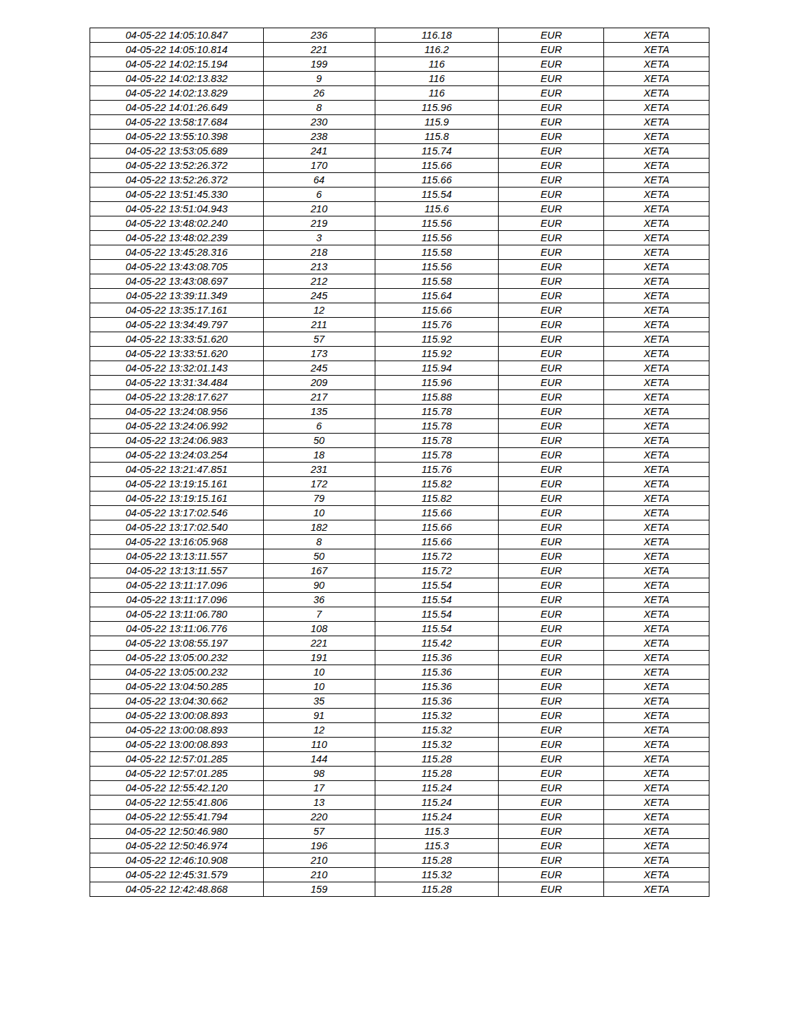| 04-05-22 14:05:10.847 | 236 | 116.18 | EUR | XETA |
| 04-05-22 14:05:10.814 | 221 | 116.2 | EUR | XETA |
| 04-05-22 14:02:15.194 | 199 | 116 | EUR | XETA |
| 04-05-22 14:02:13.832 | 9 | 116 | EUR | XETA |
| 04-05-22 14:02:13.829 | 26 | 116 | EUR | XETA |
| 04-05-22 14:01:26.649 | 8 | 115.96 | EUR | XETA |
| 04-05-22 13:58:17.684 | 230 | 115.9 | EUR | XETA |
| 04-05-22 13:55:10.398 | 238 | 115.8 | EUR | XETA |
| 04-05-22 13:53:05.689 | 241 | 115.74 | EUR | XETA |
| 04-05-22 13:52:26.372 | 170 | 115.66 | EUR | XETA |
| 04-05-22 13:52:26.372 | 64 | 115.66 | EUR | XETA |
| 04-05-22 13:51:45.330 | 6 | 115.54 | EUR | XETA |
| 04-05-22 13:51:04.943 | 210 | 115.6 | EUR | XETA |
| 04-05-22 13:48:02.240 | 219 | 115.56 | EUR | XETA |
| 04-05-22 13:48:02.239 | 3 | 115.56 | EUR | XETA |
| 04-05-22 13:45:28.316 | 218 | 115.58 | EUR | XETA |
| 04-05-22 13:43:08.705 | 213 | 115.56 | EUR | XETA |
| 04-05-22 13:43:08.697 | 212 | 115.58 | EUR | XETA |
| 04-05-22 13:39:11.349 | 245 | 115.64 | EUR | XETA |
| 04-05-22 13:35:17.161 | 12 | 115.66 | EUR | XETA |
| 04-05-22 13:34:49.797 | 211 | 115.76 | EUR | XETA |
| 04-05-22 13:33:51.620 | 57 | 115.92 | EUR | XETA |
| 04-05-22 13:33:51.620 | 173 | 115.92 | EUR | XETA |
| 04-05-22 13:32:01.143 | 245 | 115.94 | EUR | XETA |
| 04-05-22 13:31:34.484 | 209 | 115.96 | EUR | XETA |
| 04-05-22 13:28:17.627 | 217 | 115.88 | EUR | XETA |
| 04-05-22 13:24:08.956 | 135 | 115.78 | EUR | XETA |
| 04-05-22 13:24:06.992 | 6 | 115.78 | EUR | XETA |
| 04-05-22 13:24:06.983 | 50 | 115.78 | EUR | XETA |
| 04-05-22 13:24:03.254 | 18 | 115.78 | EUR | XETA |
| 04-05-22 13:21:47.851 | 231 | 115.76 | EUR | XETA |
| 04-05-22 13:19:15.161 | 172 | 115.82 | EUR | XETA |
| 04-05-22 13:19:15.161 | 79 | 115.82 | EUR | XETA |
| 04-05-22 13:17:02.546 | 10 | 115.66 | EUR | XETA |
| 04-05-22 13:17:02.540 | 182 | 115.66 | EUR | XETA |
| 04-05-22 13:16:05.968 | 8 | 115.66 | EUR | XETA |
| 04-05-22 13:13:11.557 | 50 | 115.72 | EUR | XETA |
| 04-05-22 13:13:11.557 | 167 | 115.72 | EUR | XETA |
| 04-05-22 13:11:17.096 | 90 | 115.54 | EUR | XETA |
| 04-05-22 13:11:17.096 | 36 | 115.54 | EUR | XETA |
| 04-05-22 13:11:06.780 | 7 | 115.54 | EUR | XETA |
| 04-05-22 13:11:06.776 | 108 | 115.54 | EUR | XETA |
| 04-05-22 13:08:55.197 | 221 | 115.42 | EUR | XETA |
| 04-05-22 13:05:00.232 | 191 | 115.36 | EUR | XETA |
| 04-05-22 13:05:00.232 | 10 | 115.36 | EUR | XETA |
| 04-05-22 13:04:50.285 | 10 | 115.36 | EUR | XETA |
| 04-05-22 13:04:30.662 | 35 | 115.36 | EUR | XETA |
| 04-05-22 13:00:08.893 | 91 | 115.32 | EUR | XETA |
| 04-05-22 13:00:08.893 | 12 | 115.32 | EUR | XETA |
| 04-05-22 13:00:08.893 | 110 | 115.32 | EUR | XETA |
| 04-05-22 12:57:01.285 | 144 | 115.28 | EUR | XETA |
| 04-05-22 12:57:01.285 | 98 | 115.28 | EUR | XETA |
| 04-05-22 12:55:42.120 | 17 | 115.24 | EUR | XETA |
| 04-05-22 12:55:41.806 | 13 | 115.24 | EUR | XETA |
| 04-05-22 12:55:41.794 | 220 | 115.24 | EUR | XETA |
| 04-05-22 12:50:46.980 | 57 | 115.3 | EUR | XETA |
| 04-05-22 12:50:46.974 | 196 | 115.3 | EUR | XETA |
| 04-05-22 12:46:10.908 | 210 | 115.28 | EUR | XETA |
| 04-05-22 12:45:31.579 | 210 | 115.32 | EUR | XETA |
| 04-05-22 12:42:48.868 | 159 | 115.28 | EUR | XETA |